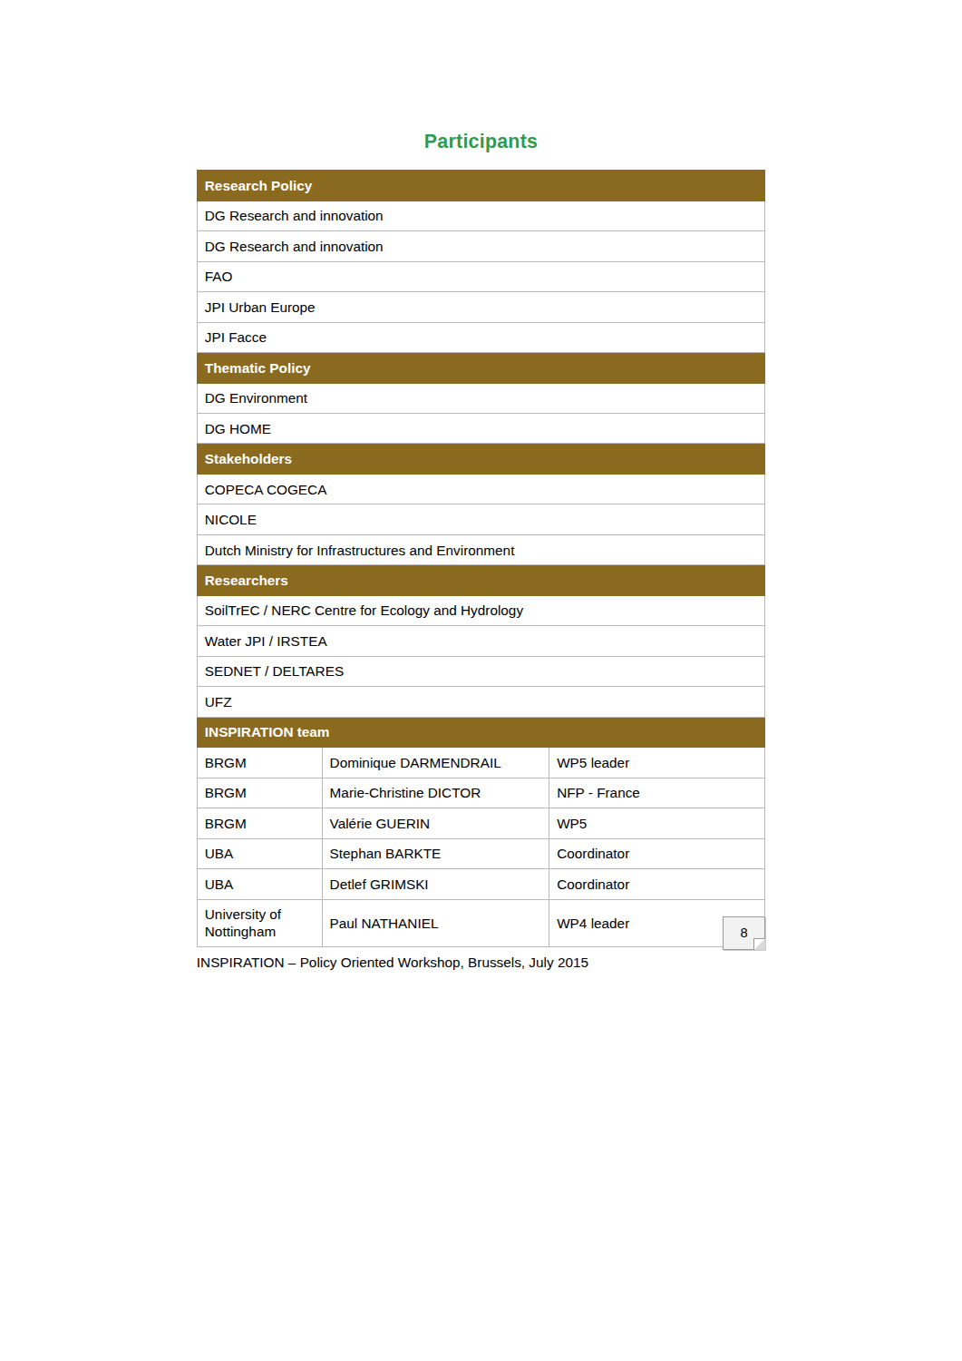Participants
| Research Policy |
| DG Research and innovation |
| DG Research and innovation |
| FAO |
| JPI Urban Europe |
| JPI Facce |
| Thematic Policy |
| DG Environment |
| DG HOME |
| Stakeholders |
| COPECA COGECA |
| NICOLE |
| Dutch Ministry for Infrastructures and Environment |
| Researchers |
| SoilTrEC / NERC Centre for Ecology and Hydrology |
| Water JPI / IRSTEA |
| SEDNET / DELTARES |
| UFZ |
| INSPIRATION team |
| BRGM | Dominique DARMENDRAIL | WP5 leader |
| BRGM | Marie-Christine DICTOR | NFP - France |
| BRGM | Valérie GUERIN | WP5 |
| UBA | Stephan BARKTE | Coordinator |
| UBA | Detlef GRIMSKI | Coordinator |
| University of Nottingham | Paul NATHANIEL | WP4 leader |
INSPIRATION – Policy Oriented Workshop, Brussels, July 2015
8